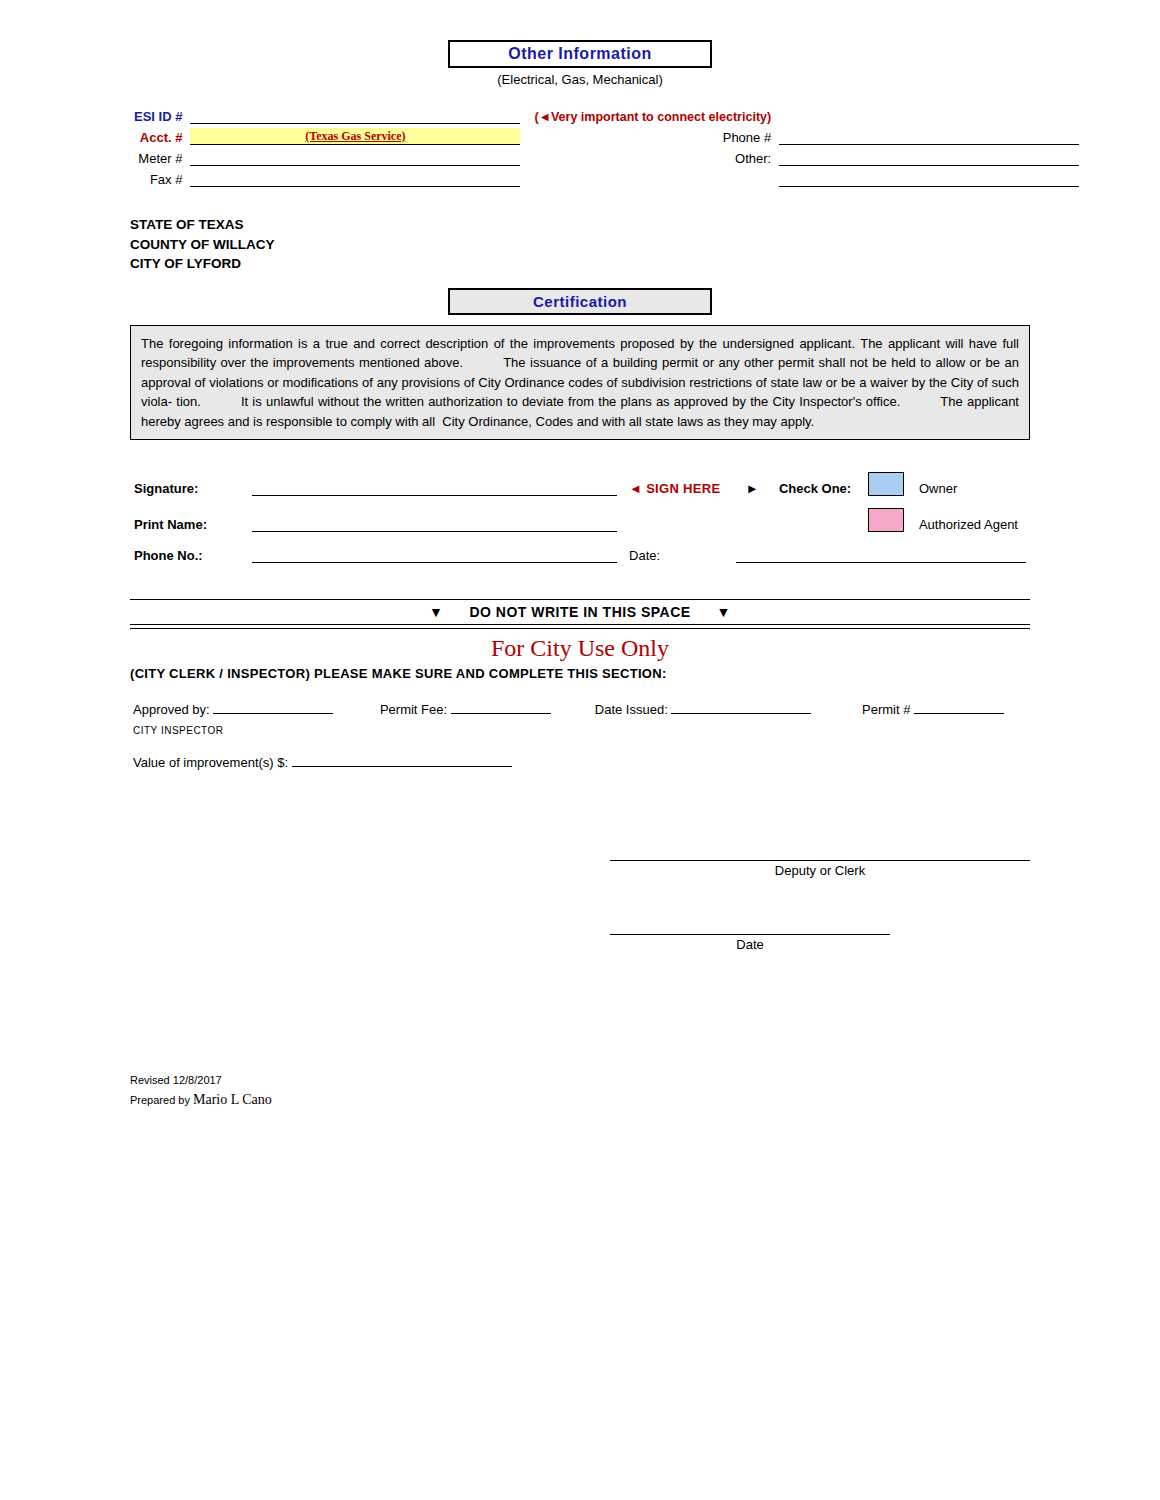Other Information
(Electrical, Gas, Mechanical)
| ESI ID # | | (◄Very important to connect electricity) | |
| Acct. # | (Texas Gas Service) | Phone # | |
| Meter # | | Other: | |
| Fax # | | | |
STATE OF TEXAS
COUNTY OF WILLACY
CITY OF LYFORD
Certification
The foregoing information is a true and correct description of the improvements proposed by the undersigned applicant. The applicant will have full responsibility over the improvements mentioned above. The issuance of a building permit or any other permit shall not be held to allow or be an approval of violations or modifications of any provisions of City Ordinance codes of subdivision restrictions of state law or be a waiver by the City of such viola- tion. It is unlawful without the written authorization to deviate from the plans as approved by the City Inspector's office. The applicant hereby agrees and is responsible to comply with all City Ordinance, Codes and with all state laws as they may apply.
| Signature: | | ◄ SIGN HERE | ► | Check One: | | Owner |
| Print Name: | | | | | | Authorized Agent |
| Phone No.: | | Date: | |
▼DO NOT WRITE IN THIS SPACE▼
For City Use Only
(CITY CLERK / INSPECTOR) PLEASE MAKE SURE AND COMPLETE THIS SECTION:
| Approved by: | Permit Fee: | Date Issued: | Permit # |
| CITY INSPECTOR |
| Value of improvement(s) $: |
Deputy or Clerk
Date
Revised 12/8/2017
Prepared by Mario L Cano